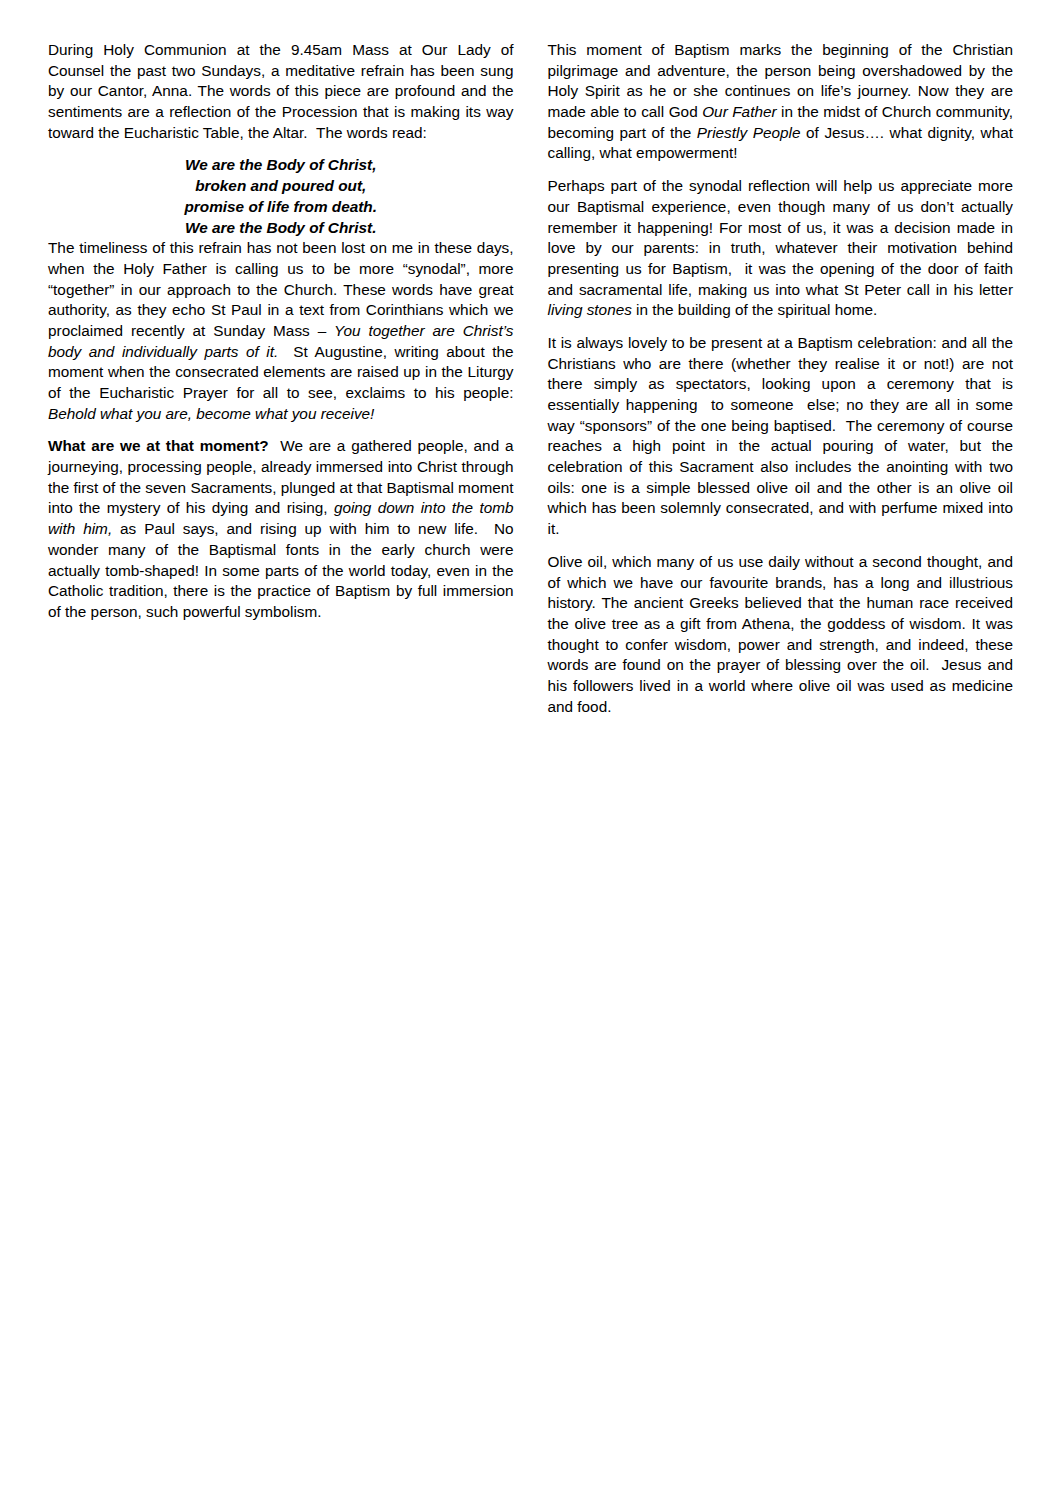During Holy Communion at the 9.45am Mass at Our Lady of Counsel the past two Sundays, a meditative refrain has been sung by our Cantor, Anna. The words of this piece are profound and the sentiments are a reflection of the Procession that is making its way toward the Eucharistic Table, the Altar. The words read:
We are the Body of Christ, broken and poured out, promise of life from death. We are the Body of Christ.
The timeliness of this refrain has not been lost on me in these days, when the Holy Father is calling us to be more “synodal”, more “together” in our approach to the Church. These words have great authority, as they echo St Paul in a text from Corinthians which we proclaimed recently at Sunday Mass – You together are Christ’s body and individually parts of it. St Augustine, writing about the moment when the consecrated elements are raised up in the Liturgy of the Eucharistic Prayer for all to see, exclaims to his people: Behold what you are, become what you receive!
What are we at that moment? We are a gathered people, and a journeying, processing people, already immersed into Christ through the first of the seven Sacraments, plunged at that Baptismal moment into the mystery of his dying and rising, going down into the tomb with him, as Paul says, and rising up with him to new life. No wonder many of the Baptismal fonts in the early church were actually tomb-shaped! In some parts of the world today, even in the Catholic tradition, there is the practice of Baptism by full immersion of the person, such powerful symbolism.
This moment of Baptism marks the beginning of the Christian pilgrimage and adventure, the person being overshadowed by the Holy Spirit as he or she continues on life’s journey. Now they are made able to call God Our Father in the midst of Church community, becoming part of the Priestly People of Jesus…. what dignity, what calling, what empowerment!
Perhaps part of the synodal reflection will help us appreciate more our Baptismal experience, even though many of us don’t actually remember it happening! For most of us, it was a decision made in love by our parents: in truth, whatever their motivation behind presenting us for Baptism, it was the opening of the door of faith and sacramental life, making us into what St Peter call in his letter living stones in the building of the spiritual home.
It is always lovely to be present at a Baptism celebration: and all the Christians who are there (whether they realise it or not!) are not there simply as spectators, looking upon a ceremony that is essentially happening to someone else; no they are all in some way “sponsors” of the one being baptised. The ceremony of course reaches a high point in the actual pouring of water, but the celebration of this Sacrament also includes the anointing with two oils: one is a simple blessed olive oil and the other is an olive oil which has been solemnly consecrated, and with perfume mixed into it.
Olive oil, which many of us use daily without a second thought, and of which we have our favourite brands, has a long and illustrious history. The ancient Greeks believed that the human race received the olive tree as a gift from Athena, the goddess of wisdom. It was thought to confer wisdom, power and strength, and indeed, these words are found on the prayer of blessing over the oil. Jesus and his followers lived in a world where olive oil was used as medicine and food.